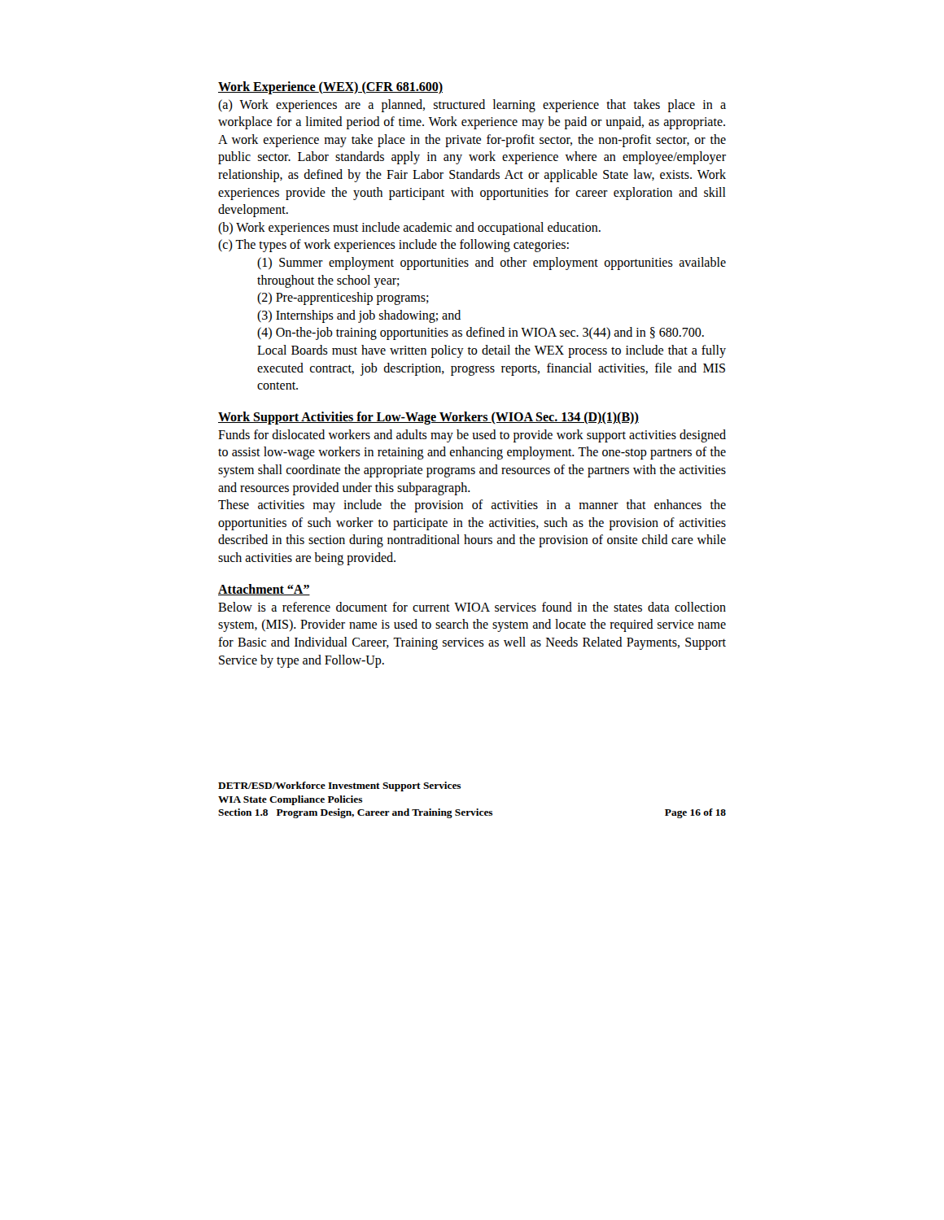Work Experience (WEX) (CFR 681.600)
(a) Work experiences are a planned, structured learning experience that takes place in a workplace for a limited period of time. Work experience may be paid or unpaid, as appropriate. A work experience may take place in the private for-profit sector, the non-profit sector, or the public sector. Labor standards apply in any work experience where an employee/employer relationship, as defined by the Fair Labor Standards Act or applicable State law, exists. Work experiences provide the youth participant with opportunities for career exploration and skill development.
(b) Work experiences must include academic and occupational education.
(c) The types of work experiences include the following categories:
(1) Summer employment opportunities and other employment opportunities available throughout the school year;
(2) Pre-apprenticeship programs;
(3) Internships and job shadowing; and
(4) On-the-job training opportunities as defined in WIOA sec. 3(44) and in § 680.700.
Local Boards must have written policy to detail the WEX process to include that a fully executed contract, job description, progress reports, financial activities, file and MIS content.
Work Support Activities for Low-Wage Workers (WIOA Sec. 134 (D)(1)(B))
Funds for dislocated workers and adults may be used to provide work support activities designed to assist low-wage workers in retaining and enhancing employment. The one-stop partners of the system shall coordinate the appropriate programs and resources of the partners with the activities and resources provided under this subparagraph.
These activities may include the provision of activities in a manner that enhances the opportunities of such worker to participate in the activities, such as the provision of activities described in this section during nontraditional hours and the provision of onsite child care while such activities are being provided.
Attachment “A”
Below is a reference document for current WIOA services found in the states data collection system, (MIS). Provider name is used to search the system and locate the required service name for Basic and Individual Career, Training services as well as Needs Related Payments, Support Service by type and Follow-Up.
DETR/ESD/Workforce Investment Support Services
WIA State Compliance Policies
Section 1.8 Program Design, Career and Training Services Page 16 of 18